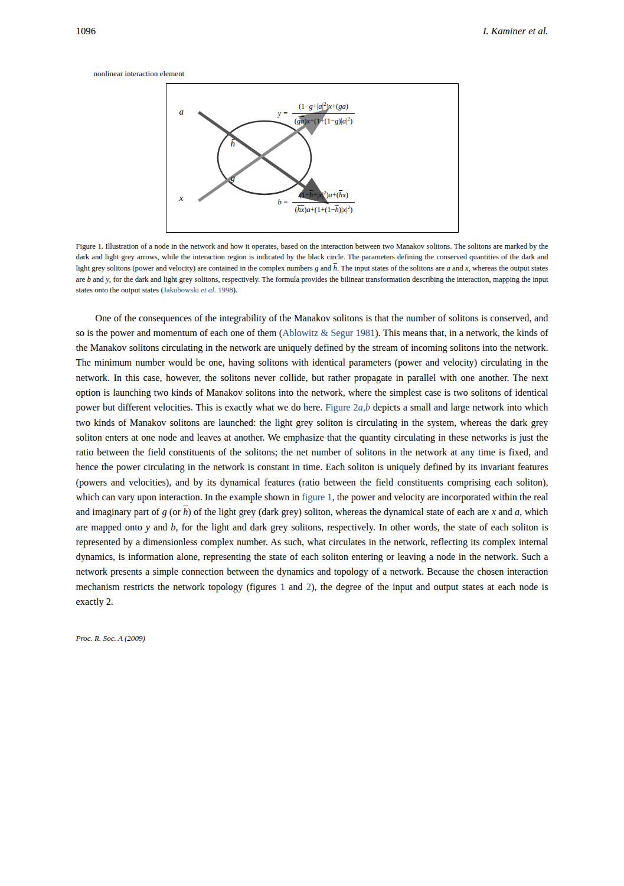1096 I. Kaminer et al.
nonlinear interaction element
a x h̄ g
y = (1−g+|a|2)x+(ga) (ga)x+(1+(1−g)|a|2)
b = (1−h+|x|2)a+(hx) (hx)a+(1+(1−h)|x|2)
Figure 1. Illustration of a node in the network and how it operates, based on the interaction between two Manakov solitons. The solitons are marked by the dark and light grey arrows, while the interaction region is indicated by the black circle. The parameters defining the conserved quantities of the dark and light grey solitons (power and velocity) are contained in the complex numbers g and h. The input states of the solitons are a and x, whereas the output states are b and y, for the dark and light grey solitons, respectively. The formula provides the bilinear transformation describing the interaction, mapping the input states onto the output states (Jakubowski et al. 1998).
One of the consequences of the integrability of the Manakov solitons is that the number of solitons is conserved, and so is the power and momentum of each one of them (Ablowitz & Segur 1981). This means that, in a network, the kinds of the Manakov solitons circulating in the network are uniquely defined by the stream of incoming solitons into the network. The minimum number would be one, having solitons with identical parameters (power and velocity) circulating in the network. In this case, however, the solitons never collide, but rather propagate in parallel with one another. The next option is launching two kinds of Manakov solitons into the network, where the simplest case is two solitons of identical power but different velocities. This is exactly what we do here. Figure 2a,b depicts a small and large network into which two kinds of Manakov solitons are launched: the light grey soliton is circulating in the system, whereas the dark grey soliton enters at one node and leaves at another. We emphasize that the quantity circulating in these networks is just the ratio between the field constituents of the solitons; the net number of solitons in the network at any time is fixed, and hence the power circulating in the network is constant in time. Each soliton is uniquely defined by its invariant features (powers and velocities), and by its dynamical features (ratio between the field constituents comprising each soliton), which can vary upon interaction. In the example shown in figure 1, the power and velocity are incorporated within the real and imaginary part of g (or h) of the light grey (dark grey) soliton, whereas the dynamical state of each are x and a, which are mapped onto y and b, for the light and dark grey solitons, respectively. In other words, the state of each soliton is represented by a dimensionless complex number. As such, what circulates in the network, reflecting its complex internal dynamics, is information alone, representing the state of each soliton entering or leaving a node in the network. Such a network presents a simple connection between the dynamics and topology of a network. Because the chosen interaction mechanism restricts the network topology (figures 1 and 2), the degree of the input and output states at each node is exactly 2.
Proc. R. Soc. A (2009)